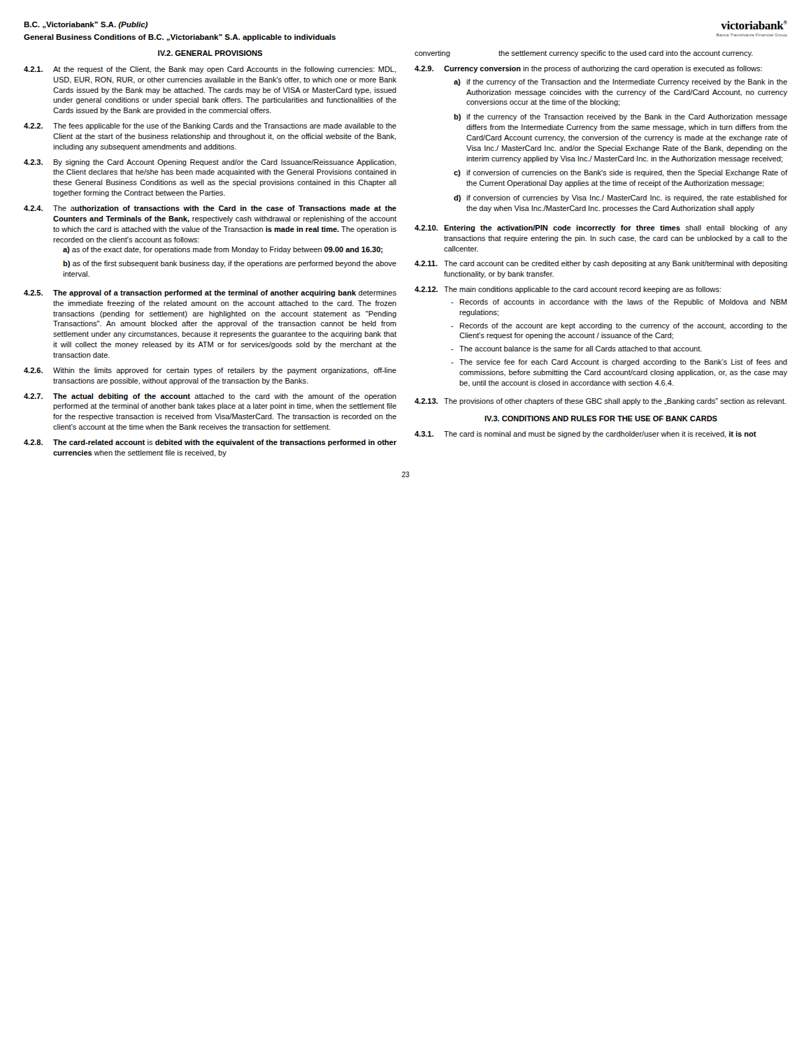B.C. „Victoriabank” S.A. (Public)
General Business Conditions of B.C. „Victoriabank” S.A. applicable to individuals
victoriabank®
Banca Transilvania Financial Group
IV.2. GENERAL PROVISIONS
4.2.1.
At the request of the Client, the Bank may open Card Accounts in the following currencies: MDL, USD, EUR, RON, RUR, or other currencies available in the Bank's offer, to which one or more Bank Cards issued by the Bank may be attached. The cards may be of VISA or MasterCard type, issued under general conditions or under special bank offers. The particularities and functionalities of the Cards issued by the Bank are provided in the commercial offers.
4.2.2.
The fees applicable for the use of the Banking Cards and the Transactions are made available to the Client at the start of the business relationship and throughout it, on the official website of the Bank, including any subsequent amendments and additions.
4.2.3.
By signing the Card Account Opening Request and/or the Card Issuance/Reissuance Application, the Client declares that he/she has been made acquainted with the General Provisions contained in these General Business Conditions as well as the special provisions contained in this Chapter all together forming the Contract between the Parties.
4.2.4.
The authorization of transactions with the Card in the case of Transactions made at the Counters and Terminals of the Bank, respectively cash withdrawal or replenishing of the account to which the card is attached with the value of the Transaction is made in real time. The operation is recorded on the client's account as follows:
a) as of the exact date, for operations made from Monday to Friday between 09.00 and 16.30;
b) as of the first subsequent bank business day, if the operations are performed beyond the above interval.
4.2.5.
The approval of a transaction performed at the terminal of another acquiring bank determines the immediate freezing of the related amount on the account attached to the card. The frozen transactions (pending for settlement) are highlighted on the account statement as "Pending Transactions". An amount blocked after the approval of the transaction cannot be held from settlement under any circumstances, because it represents the guarantee to the acquiring bank that it will collect the money released by its ATM or for services/goods sold by the merchant at the transaction date.
4.2.6.
Within the limits approved for certain types of retailers by the payment organizations, off-line transactions are possible, without approval of the transaction by the Banks.
4.2.7.
The actual debiting of the account attached to the card with the amount of the operation performed at the terminal of another bank takes place at a later point in time, when the settlement file for the respective transaction is received from Visa/MasterCard. The transaction is recorded on the client's account at the time when the Bank receives the transaction for settlement.
4.2.8.
The card-related account is debited with the equivalent of the transactions performed in other currencies when the settlement file is received, by
convertingthe settlement currency specific to the used card into the account currency.
4.2.9.
Currency conversion in the process of authorizing the card operation is executed as follows:
a) if the currency of the Transaction and the Intermediate Currency received by the Bank in the Authorization message coincides with the currency of the Card/Card Account, no currency conversions occur at the time of the blocking;
b) if the currency of the Transaction received by the Bank in the Card Authorization message differs from the Intermediate Currency from the same message, which in turn differs from the Card/Card Account currency, the conversion of the currency is made at the exchange rate of Visa Inc./ MasterCard Inc. and/or the Special Exchange Rate of the Bank, depending on the interim currency applied by Visa Inc./ MasterCard Inc. in the Authorization message received;
c) if conversion of currencies on the Bank's side is required, then the Special Exchange Rate of the Current Operational Day applies at the time of receipt of the Authorization message;
d) if conversion of currencies by Visa Inc./ MasterCard Inc. is required, the rate established for the day when Visa Inc./MasterCard Inc. processes the Card Authorization shall apply
4.2.10.
Entering the activation/PIN code incorrectly for three times shall entail blocking of any transactions that require entering the pin. In such case, the card can be unblocked by a call to the callcenter.
4.2.11.
The card account can be credited either by cash depositing at any Bank unit/terminal with depositing functionality, or by bank transfer.
4.2.12.
The main conditions applicable to the card account record keeping are as follows:
Records of accounts in accordance with the laws of the Republic of Moldova and NBM regulations;
Records of the account are kept according to the currency of the account, according to the Client's request for opening the account / issuance of the Card;
The account balance is the same for all Cards attached to that account.
The service fee for each Card Account is charged according to the Bank’s List of fees and commissions, before submitting the Card account/card closing application, or, as the case may be, until the account is closed in accordance with section 4.6.4.
4.2.13.
The provisions of other chapters of these GBC shall apply to the „Banking cards” section as relevant.
IV.3. CONDITIONS AND RULES FOR THE USE OF BANK CARDS
4.3.1.
The card is nominal and must be signed by the cardholder/user when it is received, it is not
23